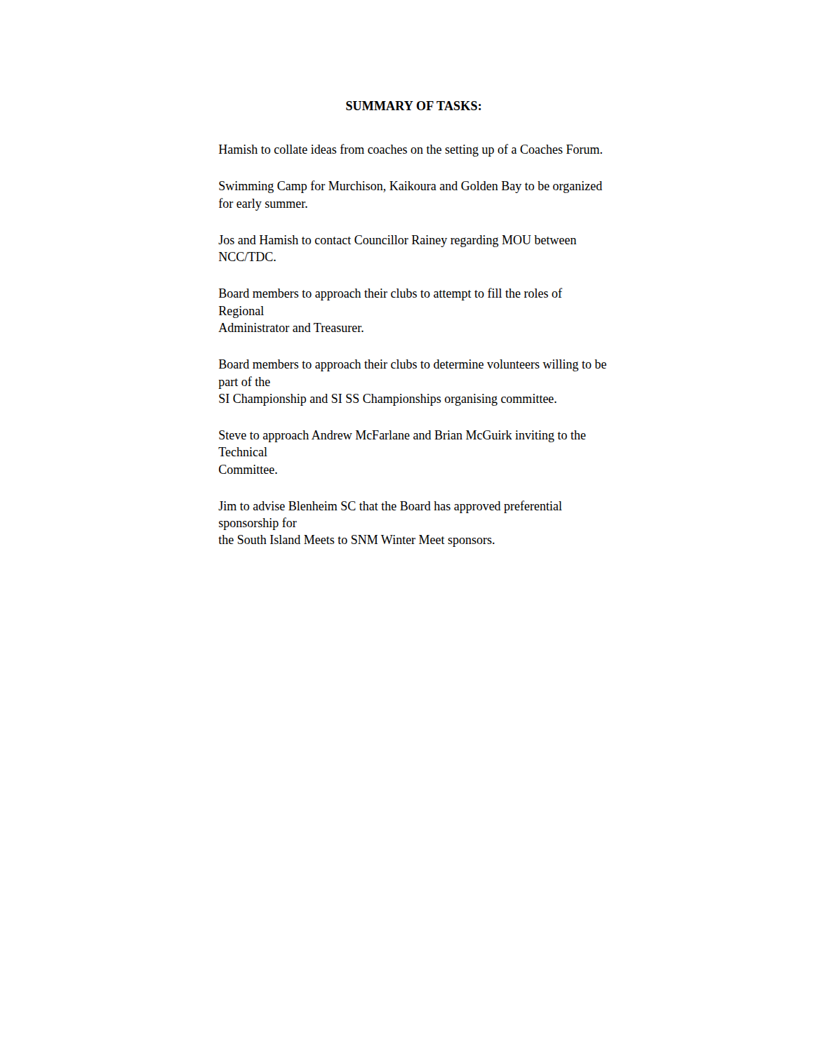SUMMARY OF TASKS:
Hamish to collate ideas from coaches on the setting up of a Coaches Forum.
Swimming Camp for Murchison, Kaikoura and Golden Bay to be organized
for early summer.
Jos and Hamish to contact Councillor Rainey regarding MOU between NCC/TDC.
Board members to approach their clubs to attempt to fill the roles of Regional
Administrator and Treasurer.
Board members to approach their clubs to determine volunteers willing to be part of the
SI Championship and SI SS Championships organising committee.
Steve to approach Andrew McFarlane and Brian McGuirk inviting to the Technical
Committee.
Jim to advise Blenheim SC that the Board has approved preferential sponsorship for
the South Island Meets to SNM Winter Meet sponsors.